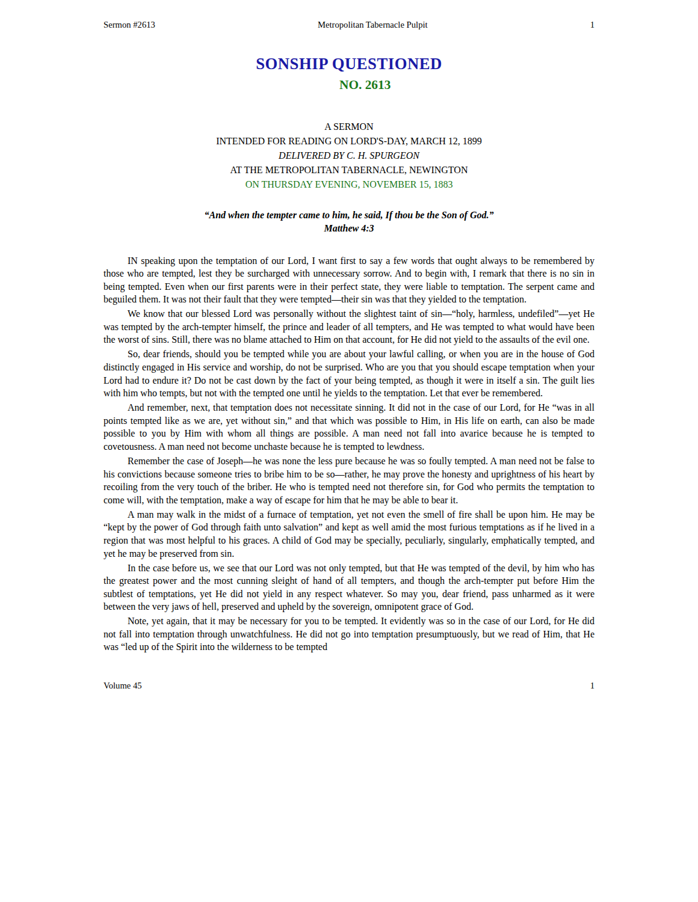Sermon #2613 Metropolitan Tabernacle Pulpit 1
SONSHIP QUESTIONED
NO. 2613
A SERMON INTENDED FOR READING ON LORD'S-DAY, MARCH 12, 1899 DELIVERED BY C. H. SPURGEON AT THE METROPOLITAN TABERNACLE, NEWINGTON ON THURSDAY EVENING, NOVEMBER 15, 1883
“And when the tempter came to him, he said, If thou be the Son of God.” Matthew 4:3
IN speaking upon the temptation of our Lord, I want first to say a few words that ought always to be remembered by those who are tempted, lest they be surcharged with unnecessary sorrow. And to begin with, I remark that there is no sin in being tempted. Even when our first parents were in their perfect state, they were liable to temptation. The serpent came and beguiled them. It was not their fault that they were tempted—their sin was that they yielded to the temptation.
We know that our blessed Lord was personally without the slightest taint of sin—“holy, harmless, undefiled”—yet He was tempted by the arch-tempter himself, the prince and leader of all tempters, and He was tempted to what would have been the worst of sins. Still, there was no blame attached to Him on that account, for He did not yield to the assaults of the evil one.
So, dear friends, should you be tempted while you are about your lawful calling, or when you are in the house of God distinctly engaged in His service and worship, do not be surprised. Who are you that you should escape temptation when your Lord had to endure it? Do not be cast down by the fact of your being tempted, as though it were in itself a sin. The guilt lies with him who tempts, but not with the tempted one until he yields to the temptation. Let that ever be remembered.
And remember, next, that temptation does not necessitate sinning. It did not in the case of our Lord, for He “was in all points tempted like as we are, yet without sin,” and that which was possible to Him, in His life on earth, can also be made possible to you by Him with whom all things are possible. A man need not fall into avarice because he is tempted to covetousness. A man need not become unchaste because he is tempted to lewdness.
Remember the case of Joseph—he was none the less pure because he was so foully tempted. A man need not be false to his convictions because someone tries to bribe him to be so—rather, he may prove the honesty and uprightness of his heart by recoiling from the very touch of the briber. He who is tempted need not therefore sin, for God who permits the temptation to come will, with the temptation, make a way of escape for him that he may be able to bear it.
A man may walk in the midst of a furnace of temptation, yet not even the smell of fire shall be upon him. He may be “kept by the power of God through faith unto salvation” and kept as well amid the most furious temptations as if he lived in a region that was most helpful to his graces. A child of God may be specially, peculiarly, singularly, emphatically tempted, and yet he may be preserved from sin.
In the case before us, we see that our Lord was not only tempted, but that He was tempted of the devil, by him who has the greatest power and the most cunning sleight of hand of all tempters, and though the arch-tempter put before Him the subtlest of temptations, yet He did not yield in any respect whatever. So may you, dear friend, pass unharmed as it were between the very jaws of hell, preserved and upheld by the sovereign, omnipotent grace of God.
Note, yet again, that it may be necessary for you to be tempted. It evidently was so in the case of our Lord, for He did not fall into temptation through unwatchfulness. He did not go into temptation presumptuously, but we read of Him, that He was “led up of the Spirit into the wilderness to be tempted
Volume 45 1